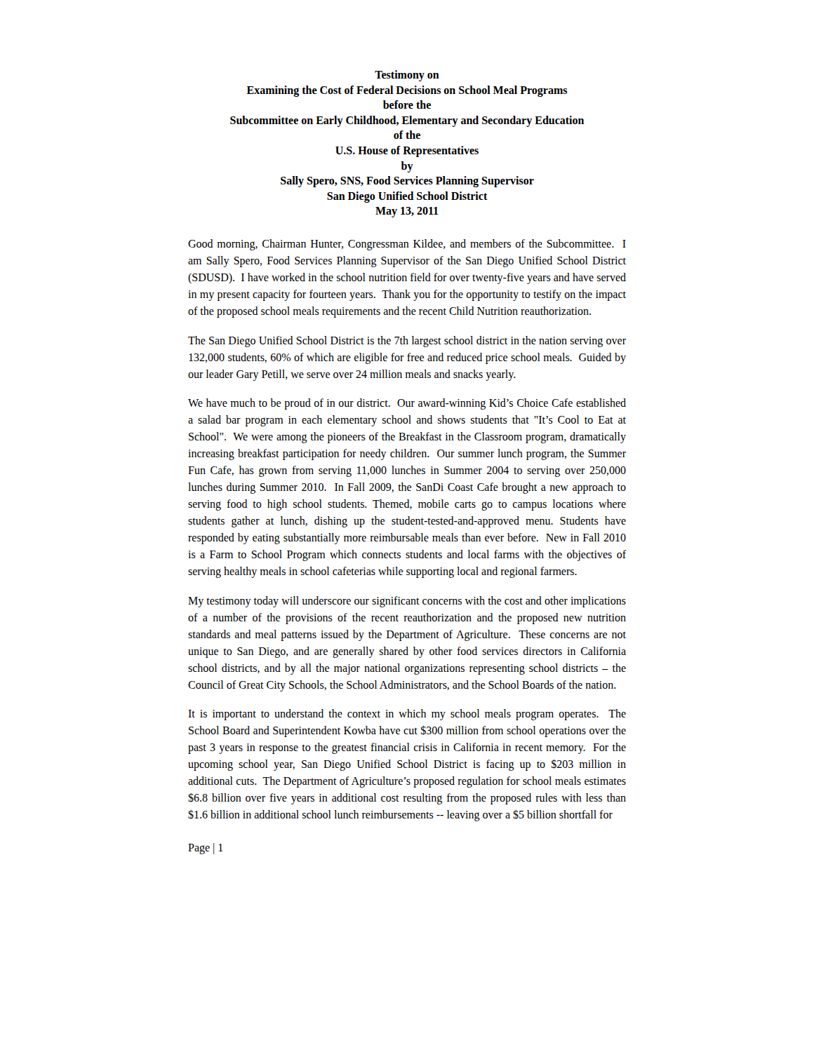Testimony on Examining the Cost of Federal Decisions on School Meal Programs before the Subcommittee on Early Childhood, Elementary and Secondary Education of the U.S. House of Representatives by Sally Spero, SNS, Food Services Planning Supervisor San Diego Unified School District May 13, 2011
Good morning, Chairman Hunter, Congressman Kildee, and members of the Subcommittee. I am Sally Spero, Food Services Planning Supervisor of the San Diego Unified School District (SDUSD). I have worked in the school nutrition field for over twenty-five years and have served in my present capacity for fourteen years. Thank you for the opportunity to testify on the impact of the proposed school meals requirements and the recent Child Nutrition reauthorization.
The San Diego Unified School District is the 7th largest school district in the nation serving over 132,000 students, 60% of which are eligible for free and reduced price school meals. Guided by our leader Gary Petill, we serve over 24 million meals and snacks yearly.
We have much to be proud of in our district. Our award-winning Kid’s Choice Cafe established a salad bar program in each elementary school and shows students that "It’s Cool to Eat at School". We were among the pioneers of the Breakfast in the Classroom program, dramatically increasing breakfast participation for needy children. Our summer lunch program, the Summer Fun Cafe, has grown from serving 11,000 lunches in Summer 2004 to serving over 250,000 lunches during Summer 2010. In Fall 2009, the SanDi Coast Cafe brought a new approach to serving food to high school students. Themed, mobile carts go to campus locations where students gather at lunch, dishing up the student-tested-and-approved menu. Students have responded by eating substantially more reimbursable meals than ever before. New in Fall 2010 is a Farm to School Program which connects students and local farms with the objectives of serving healthy meals in school cafeterias while supporting local and regional farmers.
My testimony today will underscore our significant concerns with the cost and other implications of a number of the provisions of the recent reauthorization and the proposed new nutrition standards and meal patterns issued by the Department of Agriculture. These concerns are not unique to San Diego, and are generally shared by other food services directors in California school districts, and by all the major national organizations representing school districts – the Council of Great City Schools, the School Administrators, and the School Boards of the nation.
It is important to understand the context in which my school meals program operates. The School Board and Superintendent Kowba have cut $300 million from school operations over the past 3 years in response to the greatest financial crisis in California in recent memory. For the upcoming school year, San Diego Unified School District is facing up to $203 million in additional cuts. The Department of Agriculture’s proposed regulation for school meals estimates $6.8 billion over five years in additional cost resulting from the proposed rules with less than $1.6 billion in additional school lunch reimbursements -- leaving over a $5 billion shortfall for
Page | 1